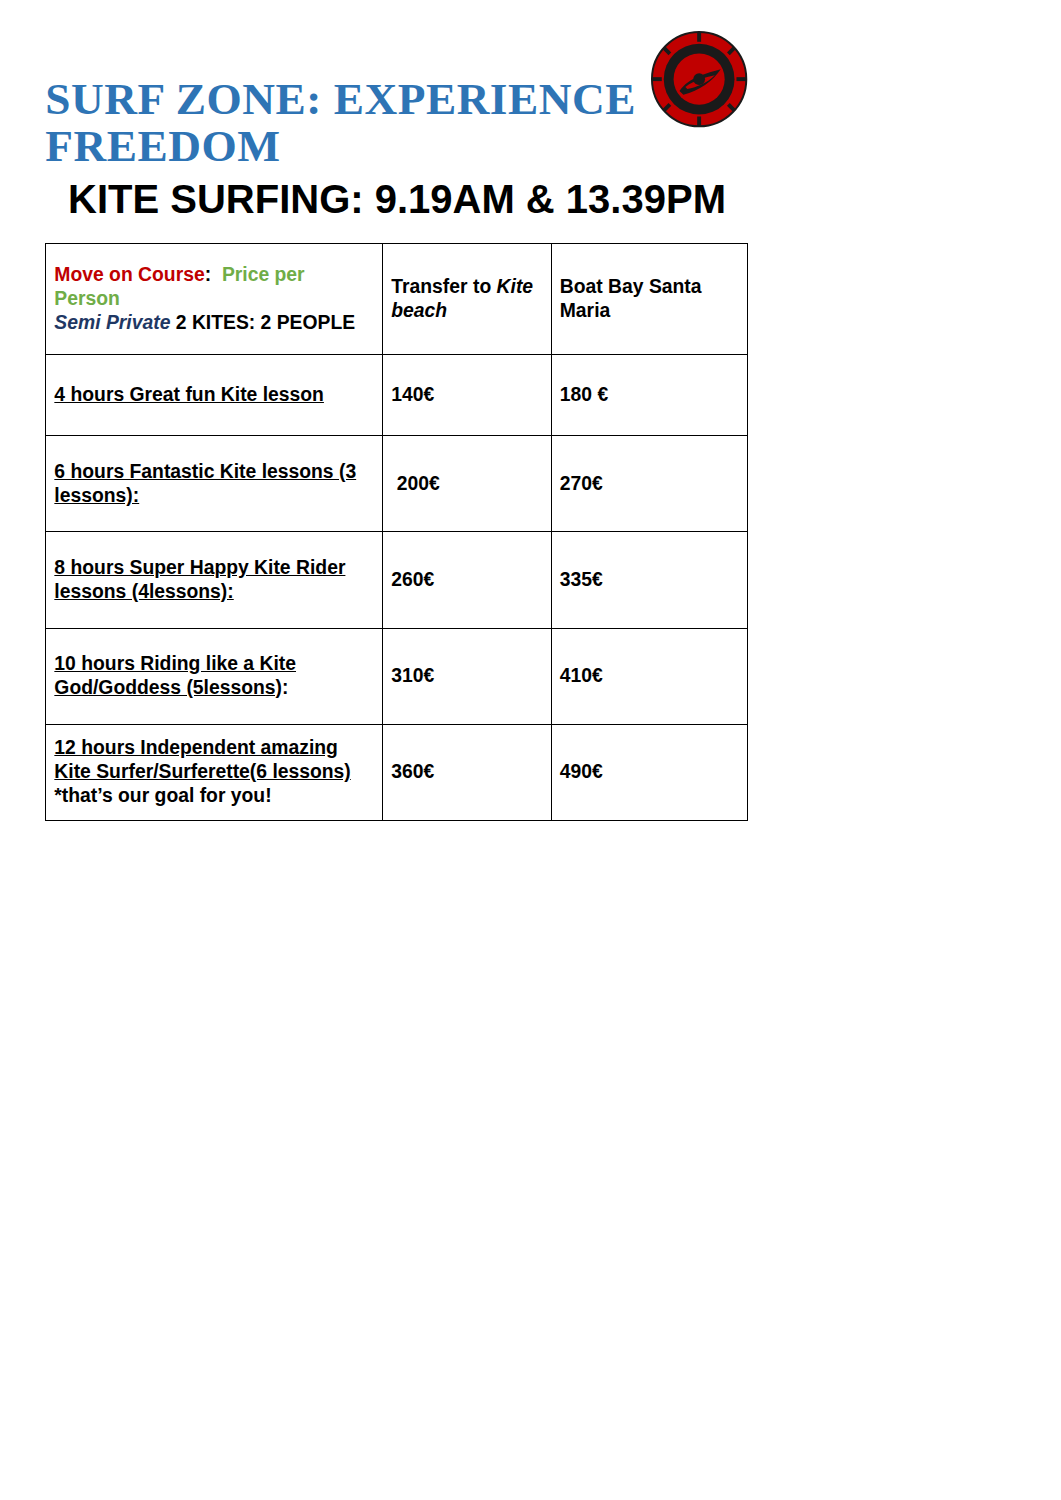SURF ZONE: EXPERIENCE FREEDOM
KITE SURFING: 9.19AM & 13.39PM
| Move on Course : Price per Person Semi Private 2 KITES: 2 PEOPLE | Transfer to Kite beach | Boat Bay Santa Maria |
| 4 hours Great fun Kite lesson | 140€ | 180 € |
| 6 hours Fantastic Kite lessons (3 lessons): | 200€ | 270€ |
| 8 hours Super Happy Kite Rider lessons (4lessons): | 260€ | 335€ |
| 10 hours Riding like a Kite God/Goddess (5lessons) : | 310€ | 410€ |
| 12 hours Independent amazing Kite Surfer/Surferette(6 lessons) *that’s our goal for you! | 360€ | 490€ |